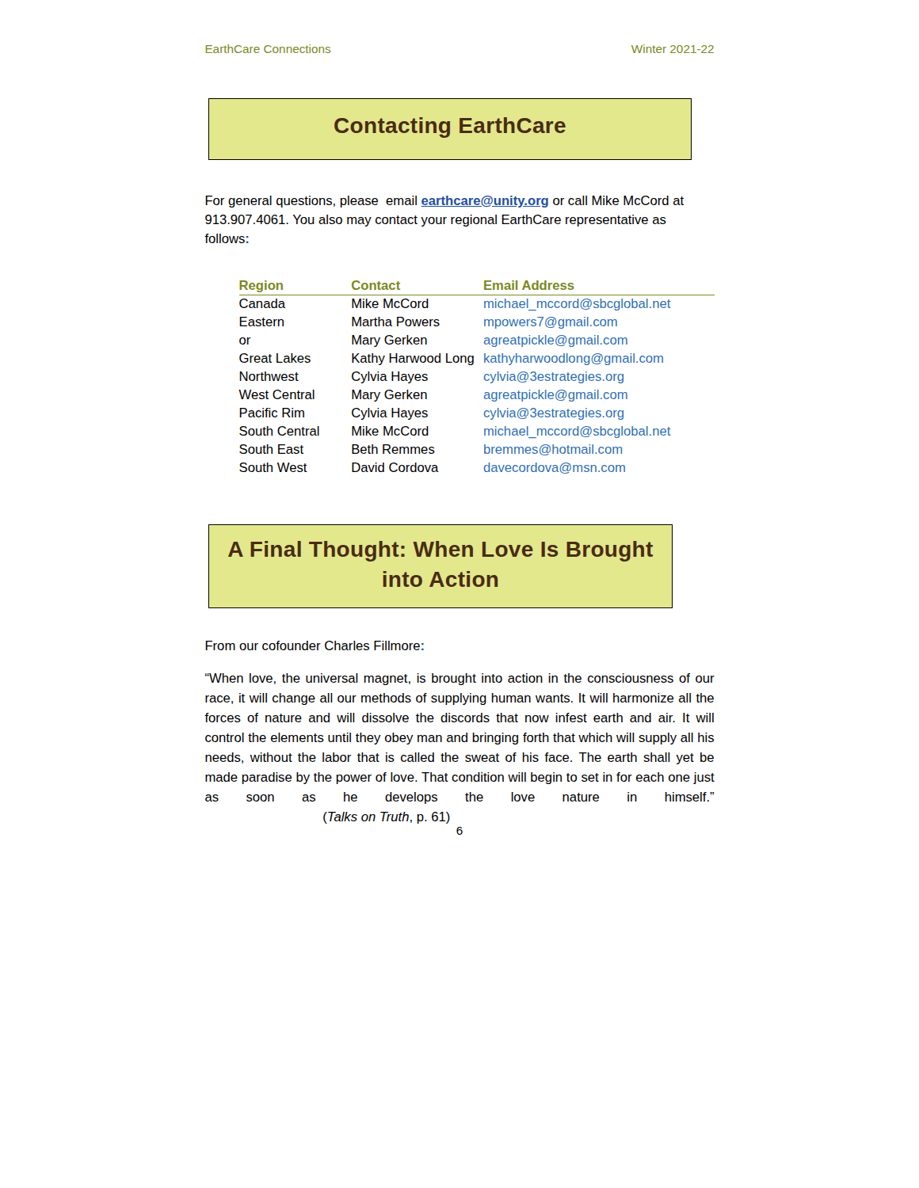EarthCare Connections Winter 2021-22
Contacting EarthCare
For general questions, please email earthcare@unity.org or call Mike McCord at 913.907.4061. You also may contact your regional EarthCare representative as follows:
| Region | Contact | Email Address |
| --- | --- | --- |
| Canada | Mike McCord | michael_mccord@sbcglobal.net |
| Eastern | Martha Powers | mpowers7@gmail.com |
| or | Mary Gerken | agreatpickle@gmail.com |
| Great Lakes | Kathy Harwood Long | kathyharwoodlong@gmail.com |
| Northwest | Cylvia Hayes | cylvia@3estrategies.org |
| West Central | Mary Gerken | agreatpickle@gmail.com |
| Pacific Rim | Cylvia Hayes | cylvia@3estrategies.org |
| South Central | Mike McCord | michael_mccord@sbcglobal.net |
| South East | Beth Remmes | bremmes@hotmail.com |
| South West | David Cordova | davecordova@msn.com |
A Final Thought: When Love Is Brought
into Action
From our cofounder Charles Fillmore:
“When love, the universal magnet, is brought into action in the consciousness of our race, it will change all our methods of supplying human wants. It will harmonize all the forces of nature and will dissolve the discords that now infest earth and air. It will control the elements until they obey man and bringing forth that which will supply all his needs, without the labor that is called the sweat of his face. The earth shall yet be made paradise by the power of love. That condition will begin to set in for each one just as soon as he develops the love nature in himself.” (Talks on Truth, p. 61)
6